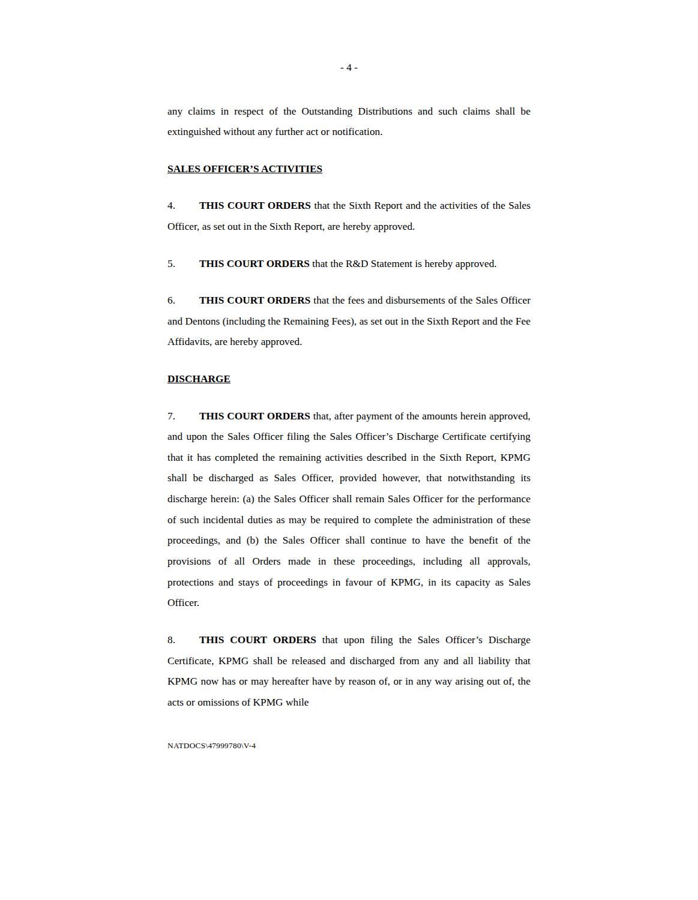- 4 -
any claims in respect of the Outstanding Distributions and such claims shall be extinguished without any further act or notification.
SALES OFFICER’S ACTIVITIES
4. THIS COURT ORDERS that the Sixth Report and the activities of the Sales Officer, as set out in the Sixth Report, are hereby approved.
5. THIS COURT ORDERS that the R&D Statement is hereby approved.
6. THIS COURT ORDERS that the fees and disbursements of the Sales Officer and Dentons (including the Remaining Fees), as set out in the Sixth Report and the Fee Affidavits, are hereby approved.
DISCHARGE
7. THIS COURT ORDERS that, after payment of the amounts herein approved, and upon the Sales Officer filing the Sales Officer’s Discharge Certificate certifying that it has completed the remaining activities described in the Sixth Report, KPMG shall be discharged as Sales Officer, provided however, that notwithstanding its discharge herein: (a) the Sales Officer shall remain Sales Officer for the performance of such incidental duties as may be required to complete the administration of these proceedings, and (b) the Sales Officer shall continue to have the benefit of the provisions of all Orders made in these proceedings, including all approvals, protections and stays of proceedings in favour of KPMG, in its capacity as Sales Officer.
8. THIS COURT ORDERS that upon filing the Sales Officer’s Discharge Certificate, KPMG shall be released and discharged from any and all liability that KPMG now has or may hereafter have by reason of, or in any way arising out of, the acts or omissions of KPMG while
NATDOCS\47999780\V-4